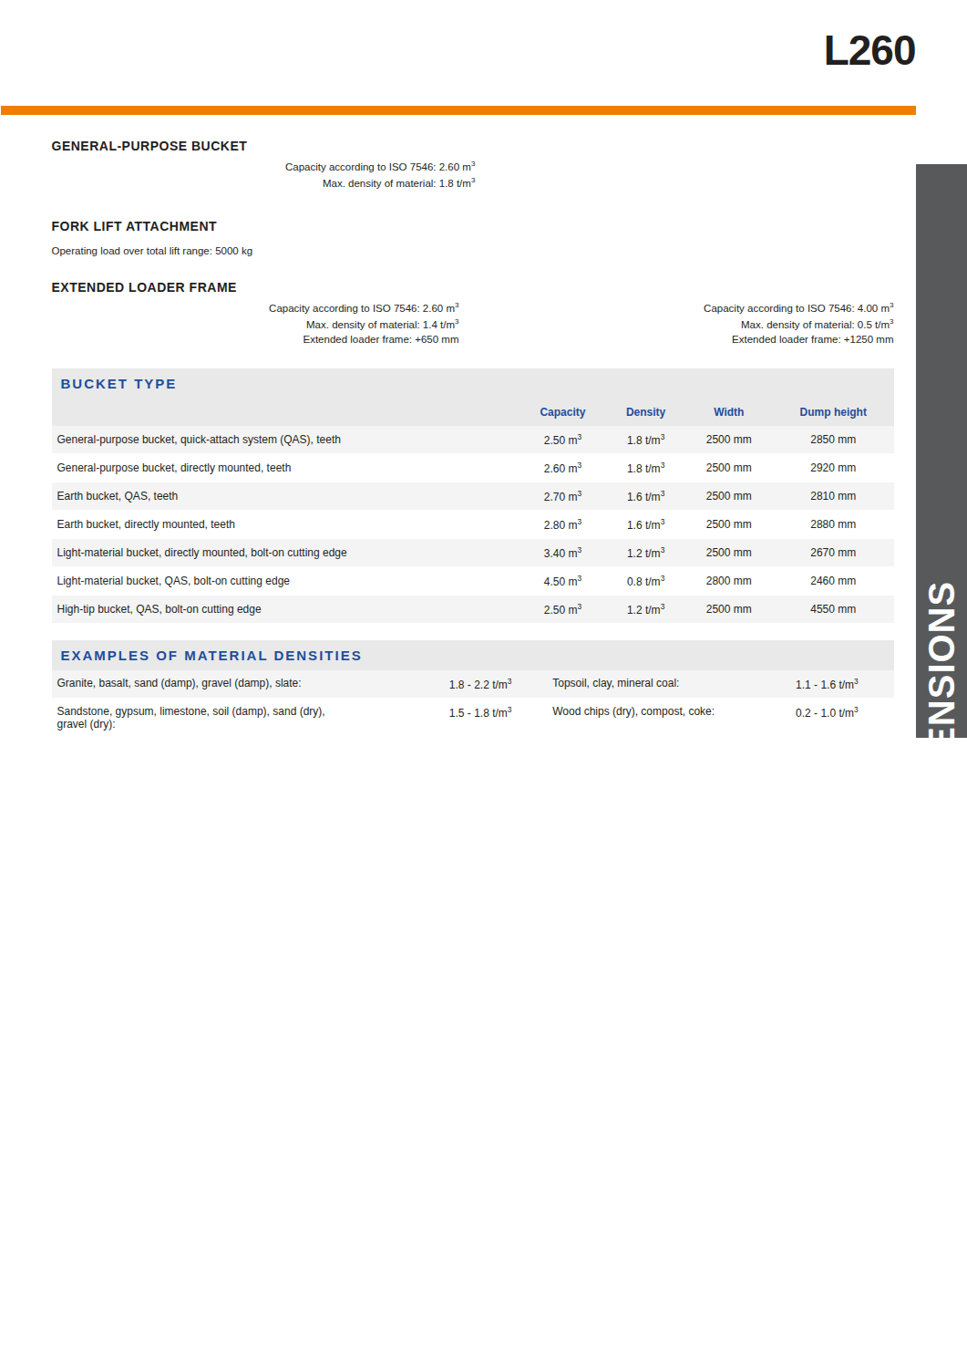L260
DIMENSIONS
GENERAL-PURPOSE BUCKET
Capacity according to ISO 7546: 2.60 m3
Max. density of material: 1.8 t/m3
FORK LIFT ATTACHMENT
Operating load over total lift range: 5000 kg
EXTENDED LOADER FRAME
Capacity according to ISO 7546: 2.60 m3
Max. density of material: 1.4 t/m3
Extended loader frame: +650 mm
Capacity according to ISO 7546: 4.00 m3
Max. density of material: 0.5 t/m3
Extended loader frame: +1250 mm
BUCKET TYPE
| | Capacity | Density | Width | Dump height |
| --- | --- | --- | --- | --- |
| General-purpose bucket, quick-attach system (QAS), teeth | 2.50 m 3 | 1.8 t/m 3 | 2500 mm | 2850 mm |
| General-purpose bucket, directly mounted, teeth | 2.60 m 3 | 1.8 t/m 3 | 2500 mm | 2920 mm |
| Earth bucket, QAS, teeth | 2.70 m 3 | 1.6 t/m 3 | 2500 mm | 2810 mm |
| Earth bucket, directly mounted, teeth | 2.80 m 3 | 1.6 t/m 3 | 2500 mm | 2880 mm |
| Light-material bucket, directly mounted, bolt-on cutting edge | 3.40 m 3 | 1.2 t/m 3 | 2500 mm | 2670 mm |
| Light-material bucket, QAS, bolt-on cutting edge | 4.50 m 3 | 0.8 t/m 3 | 2800 mm | 2460 mm |
| High-tip bucket, QAS, bolt-on cutting edge | 2.50 m 3 | 1.2 t/m 3 | 2500 mm | 4550 mm |
EXAMPLES OF MATERIAL DENSITIES
| Granite, basalt, sand (damp), gravel (damp), slate: | 1.8 - 2.2 t/m 3 | Topsoil, clay, mineral coal: | 1.1 - 1.6 t/m 3 |
| Sandstone, gypsum, limestone, soil (damp), sand (dry), gravel (dry): | 1.5 - 1.8 t/m 3 | Wood chips (dry), compost, coke: | 0.2 - 1.0 t/m 3 |